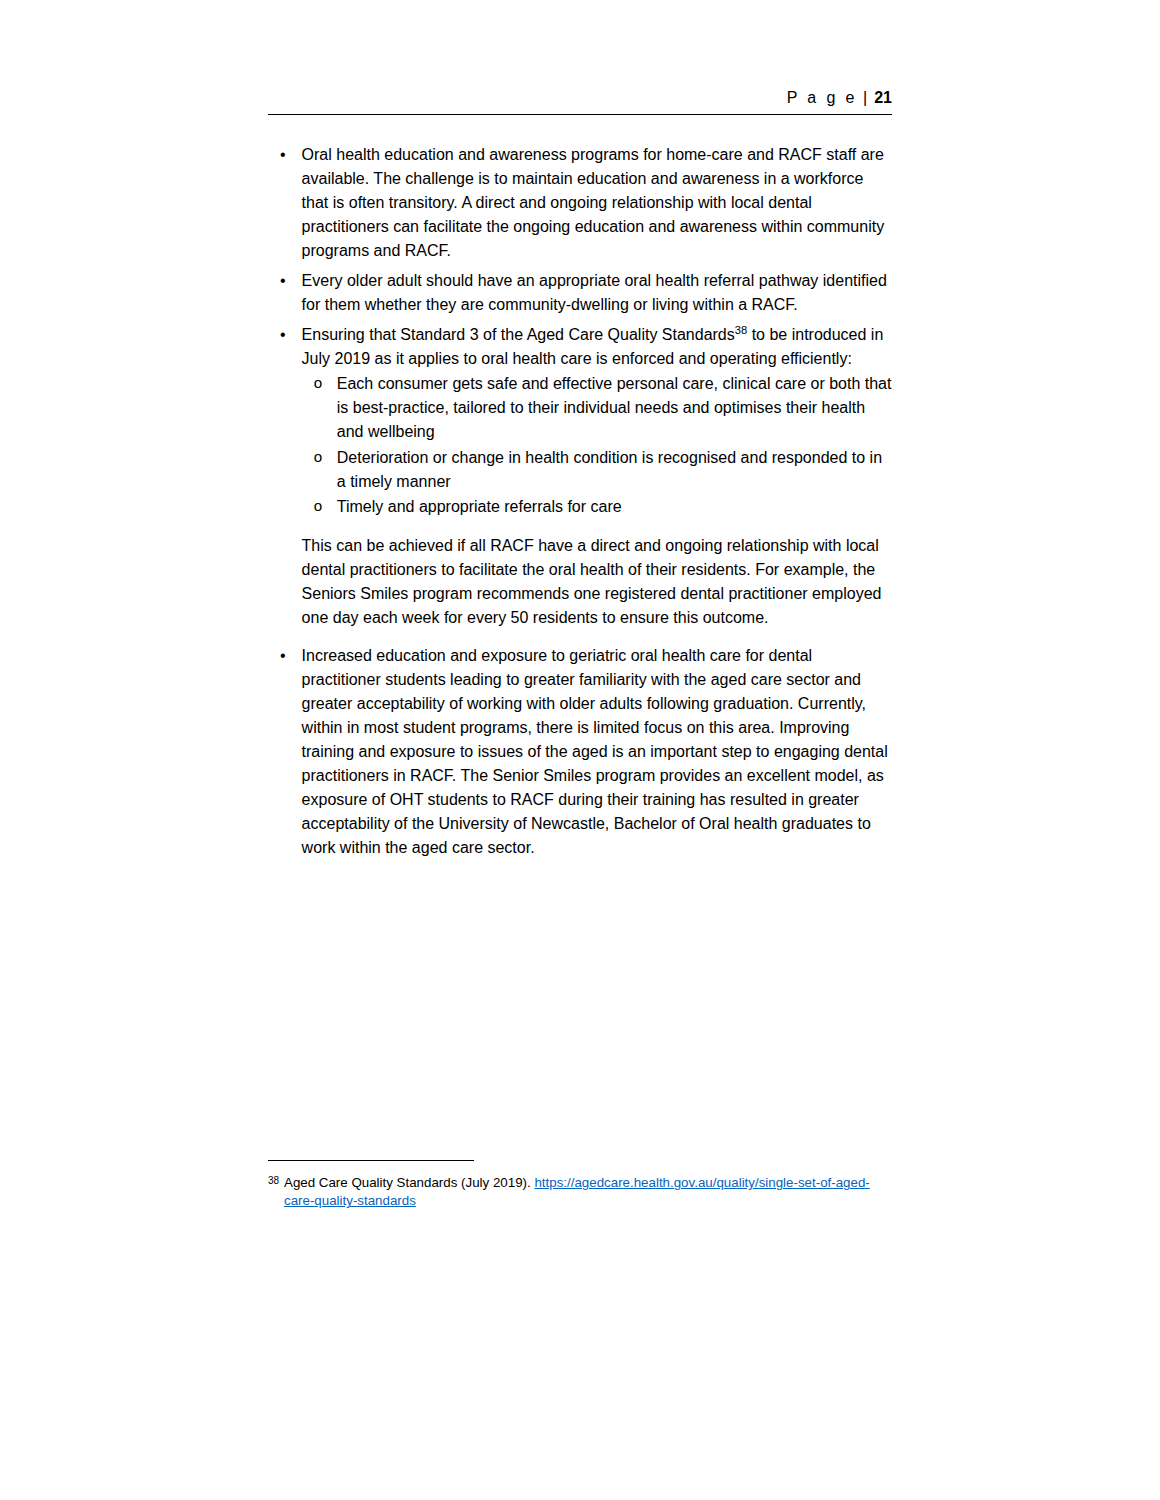P a g e | 21
Oral health education and awareness programs for home-care and RACF staff are available. The challenge is to maintain education and awareness in a workforce that is often transitory. A direct and ongoing relationship with local dental practitioners can facilitate the ongoing education and awareness within community programs and RACF.
Every older adult should have an appropriate oral health referral pathway identified for them whether they are community-dwelling or living within a RACF.
Ensuring that Standard 3 of the Aged Care Quality Standards38 to be introduced in July 2019 as it applies to oral health care is enforced and operating efficiently:
Each consumer gets safe and effective personal care, clinical care or both that is best-practice, tailored to their individual needs and optimises their health and wellbeing
Deterioration or change in health condition is recognised and responded to in a timely manner
Timely and appropriate referrals for care
This can be achieved if all RACF have a direct and ongoing relationship with local dental practitioners to facilitate the oral health of their residents. For example, the Seniors Smiles program recommends one registered dental practitioner employed one day each week for every 50 residents to ensure this outcome.
Increased education and exposure to geriatric oral health care for dental practitioner students leading to greater familiarity with the aged care sector and greater acceptability of working with older adults following graduation. Currently, within in most student programs, there is limited focus on this area. Improving training and exposure to issues of the aged is an important step to engaging dental practitioners in RACF. The Senior Smiles program provides an excellent model, as exposure of OHT students to RACF during their training has resulted in greater acceptability of the University of Newcastle, Bachelor of Oral health graduates to work within the aged care sector.
38 Aged Care Quality Standards (July 2019). https://agedcare.health.gov.au/quality/single-set-of-aged-care-quality-standards